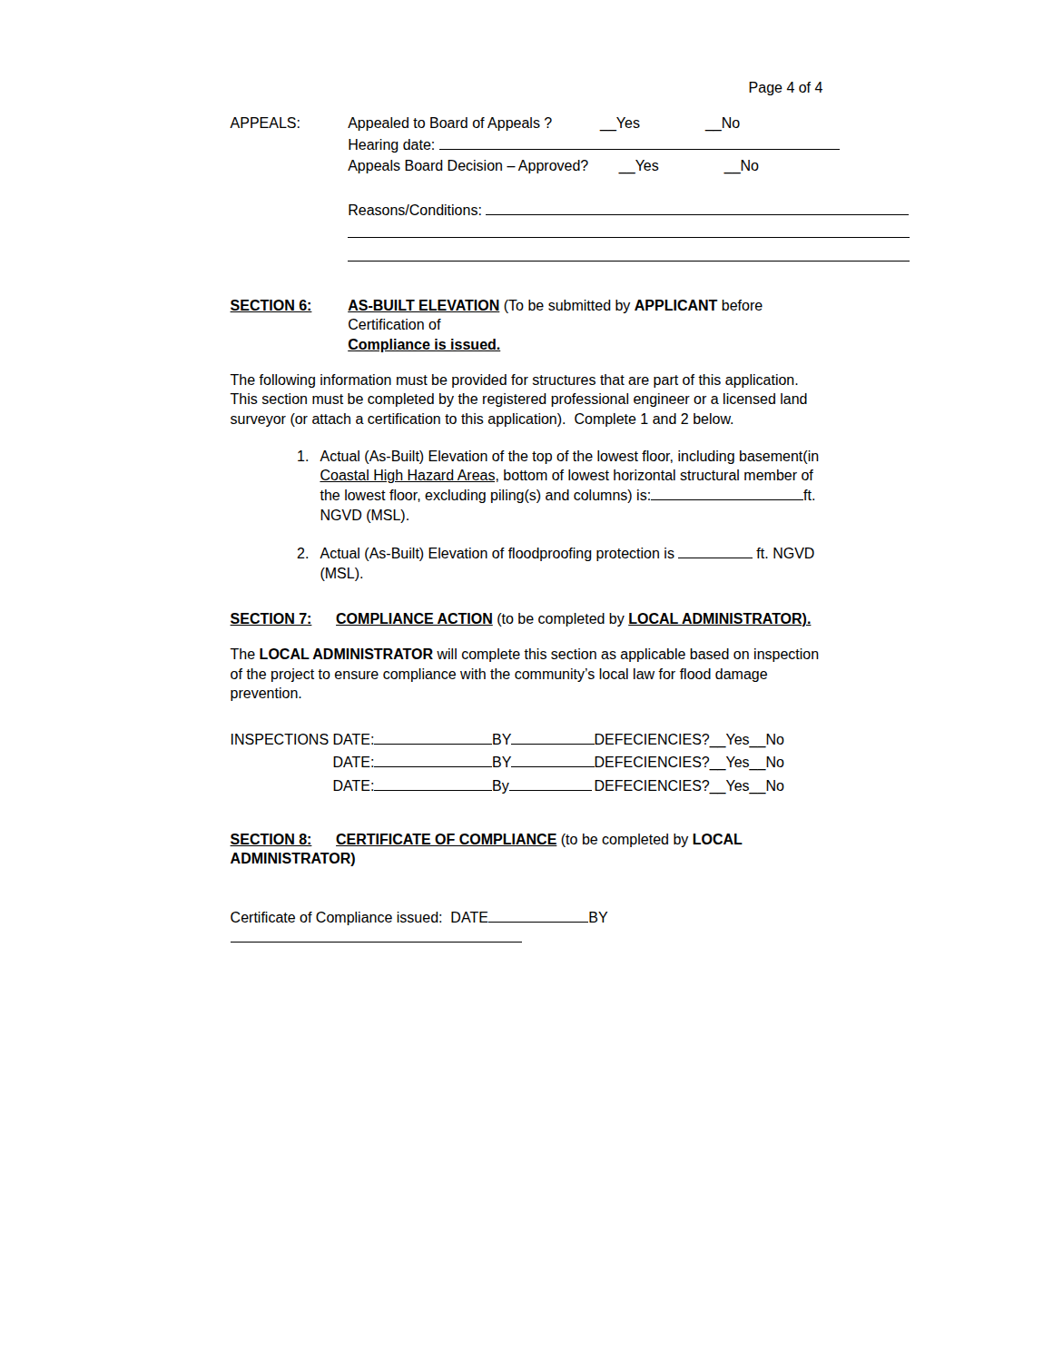Page 4 of 4
APPEALS:
Appealed to Board of Appeals ?__Yes__No Hearing date: Appeals Board Decision – Approved?__Yes__No
Reasons/Conditions:
SECTION 6:
AS-BUILT ELEVATION (To be submitted by APPLICANT before Certification of Compliance is issued.
The following information must be provided for structures that are part of this application. This section must be completed by the registered professional engineer or a licensed land surveyor (or attach a certification to this application). Complete 1 and 2 below.
Actual (As-Built) Elevation of the top of the lowest floor, including basement(in Coastal High Hazard Areas, bottom of lowest horizontal structural member of the lowest floor, excluding piling(s) and columns) is: ft. NGVD (MSL).
Actual (As-Built) Elevation of floodproofing protection is ft. NGVD (MSL).
SECTION 7: COMPLIANCE ACTION (to be completed by LOCAL ADMINISTRATOR).
The LOCAL ADMINISTRATOR will complete this section as applicable based on inspection of the project to ensure compliance with the community’s local law for flood damage prevention.
| INSPECTIONS DATE: | | BY | DEFECIENCIES? | __Yes | __No |
| DATE: | | BY | DEFECIENCIES? | __Yes | __No |
| DATE: | | By | DEFECIENCIES? | __Yes | __No |
SECTION 8: CERTIFICATE OF COMPLIANCE (to be completed by LOCAL ADMINISTRATOR)
Certificate of Compliance issued: DATE BY